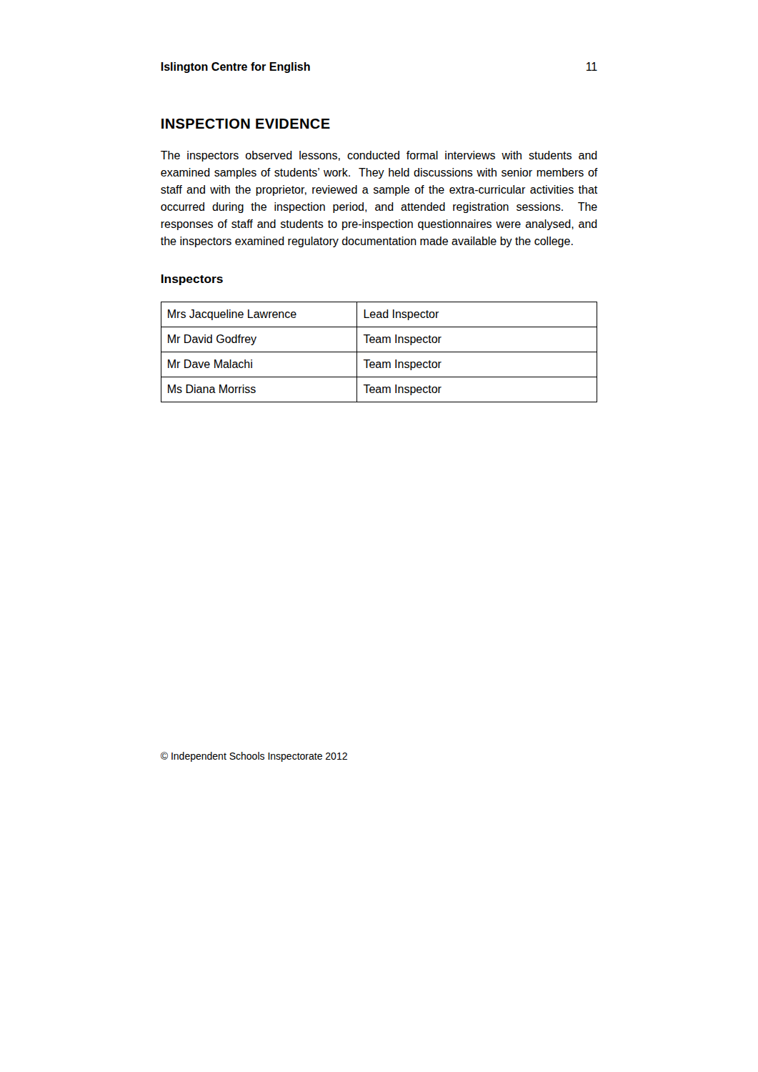Islington Centre for English
11
INSPECTION EVIDENCE
The inspectors observed lessons, conducted formal interviews with students and examined samples of students’ work. They held discussions with senior members of staff and with the proprietor, reviewed a sample of the extra-curricular activities that occurred during the inspection period, and attended registration sessions. The responses of staff and students to pre-inspection questionnaires were analysed, and the inspectors examined regulatory documentation made available by the college.
Inspectors
| Mrs Jacqueline Lawrence | Lead Inspector |
| Mr David Godfrey | Team Inspector |
| Mr Dave Malachi | Team Inspector |
| Ms Diana Morriss | Team Inspector |
© Independent Schools Inspectorate 2012